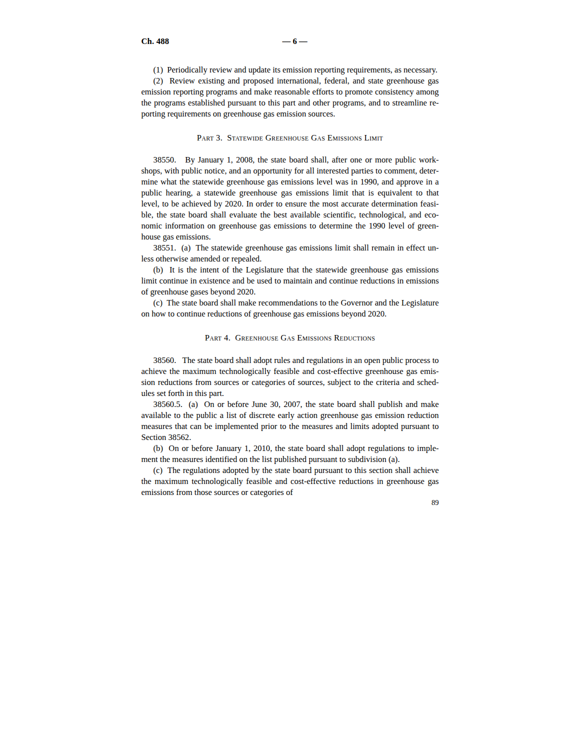Ch. 488 — 6 —
(1) Periodically review and update its emission reporting requirements, as necessary.
(2) Review existing and proposed international, federal, and state greenhouse gas emission reporting programs and make reasonable efforts to promote consistency among the programs established pursuant to this part and other programs, and to streamline reporting requirements on greenhouse gas emission sources.
Part 3. Statewide Greenhouse Gas Emissions Limit
38550. By January 1, 2008, the state board shall, after one or more public workshops, with public notice, and an opportunity for all interested parties to comment, determine what the statewide greenhouse gas emissions level was in 1990, and approve in a public hearing, a statewide greenhouse gas emissions limit that is equivalent to that level, to be achieved by 2020. In order to ensure the most accurate determination feasible, the state board shall evaluate the best available scientific, technological, and economic information on greenhouse gas emissions to determine the 1990 level of greenhouse gas emissions.
38551. (a) The statewide greenhouse gas emissions limit shall remain in effect unless otherwise amended or repealed.
(b) It is the intent of the Legislature that the statewide greenhouse gas emissions limit continue in existence and be used to maintain and continue reductions in emissions of greenhouse gases beyond 2020.
(c) The state board shall make recommendations to the Governor and the Legislature on how to continue reductions of greenhouse gas emissions beyond 2020.
Part 4. Greenhouse Gas Emissions Reductions
38560. The state board shall adopt rules and regulations in an open public process to achieve the maximum technologically feasible and cost-effective greenhouse gas emission reductions from sources or categories of sources, subject to the criteria and schedules set forth in this part.
38560.5. (a) On or before June 30, 2007, the state board shall publish and make available to the public a list of discrete early action greenhouse gas emission reduction measures that can be implemented prior to the measures and limits adopted pursuant to Section 38562.
(b) On or before January 1, 2010, the state board shall adopt regulations to implement the measures identified on the list published pursuant to subdivision (a).
(c) The regulations adopted by the state board pursuant to this section shall achieve the maximum technologically feasible and cost-effective reductions in greenhouse gas emissions from those sources or categories of
89